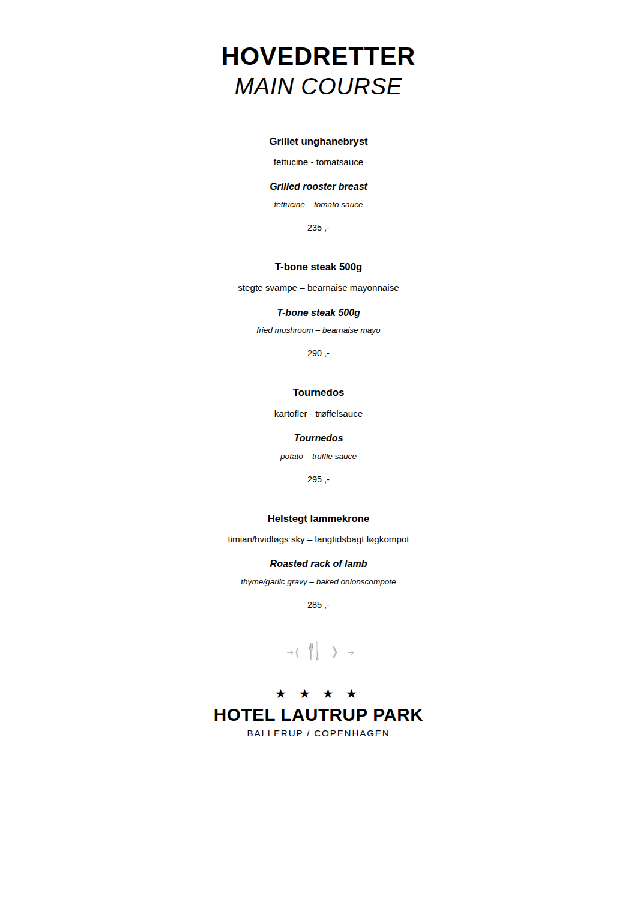HOVEDRETTER
MAIN COURSE
Grillet unghanebryst
fettucine - tomatsauce
Grilled rooster breast
fettucine – tomato sauce
235 ,-
T-bone steak 500g
stegte svampe – bearnaise mayonnaise
T-bone steak 500g
fried mushroom – bearnaise mayo
290 ,-
Tournedos
kartofler - trøffelsauce
Tournedos
potato – truffle sauce
295 ,-
Helstegt lammekrone
timian/hvidløgs sky – langtidsbagt løgkompot
Roasted rack of lamb
thyme/garlic gravy – baked onionscompote
285 ,-
⤍❬🍴❭⤍
★ ★ ★ ★
HOTEL LAUTRUP PARK
BALLERUP / COPENHAGEN